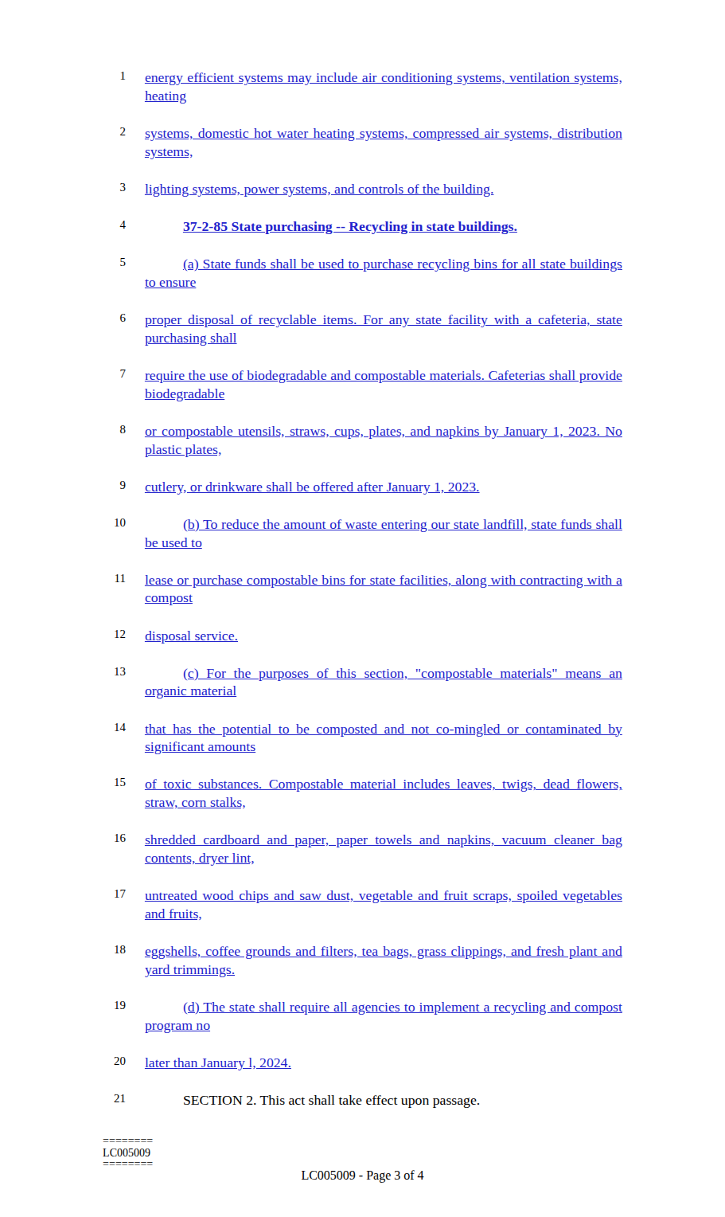energy efficient systems may include air conditioning systems, ventilation systems, heating
systems, domestic hot water heating systems, compressed air systems, distribution systems,
lighting systems, power systems, and controls of the building.
37-2-85 State purchasing -- Recycling in state buildings.
(a) State funds shall be used to purchase recycling bins for all state buildings to ensure
proper disposal of recyclable items. For any state facility with a cafeteria, state purchasing shall
require the use of biodegradable and compostable materials. Cafeterias shall provide biodegradable
or compostable utensils, straws, cups, plates, and napkins by January 1, 2023. No plastic plates,
cutlery, or drinkware shall be offered after January 1, 2023.
(b) To reduce the amount of waste entering our state landfill, state funds shall be used to
lease or purchase compostable bins for state facilities, along with contracting with a compost
disposal service.
(c) For the purposes of this section, "compostable materials" means an organic material
that has the potential to be composted and not co-mingled or contaminated by significant amounts
of toxic substances. Compostable material includes leaves, twigs, dead flowers, straw, corn stalks,
shredded cardboard and paper, paper towels and napkins, vacuum cleaner bag contents, dryer lint,
untreated wood chips and saw dust, vegetable and fruit scraps, spoiled vegetables and fruits,
eggshells, coffee grounds and filters, tea bags, grass clippings, and fresh plant and yard trimmings.
(d) The state shall require all agencies to implement a recycling and compost program no
later than January l, 2024.
SECTION 2. This act shall take effect upon passage.
========
LC005009
========
LC005009 - Page 3 of 4